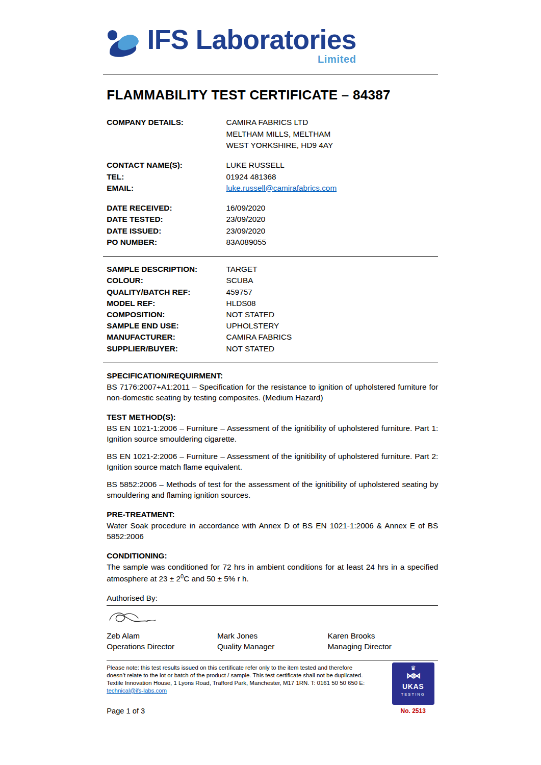IFS Laboratories
Limited
FLAMMABILITY TEST CERTIFICATE – 84387
| COMPANY DETAILS: | CAMIRA FABRICS LTD |
| | MELTHAM MILLS, MELTHAM |
| | WEST YORKSHIRE, HD9 4AY |
| CONTACT NAME(S): | LUKE RUSSELL |
| TEL: | 01924 481368 |
| EMAIL: | luke.russell@camirafabrics.com |
| DATE RECEIVED: | 16/09/2020 |
| DATE TESTED: | 23/09/2020 |
| DATE ISSUED: | 23/09/2020 |
| PO NUMBER: | 83A089055 |
| SAMPLE DESCRIPTION: | TARGET |
| COLOUR: | SCUBA |
| QUALITY/BATCH REF: | 459757 |
| MODEL REF: | HLDS08 |
| COMPOSITION: | NOT STATED |
| SAMPLE END USE: | UPHOLSTERY |
| MANUFACTURER: | CAMIRA FABRICS |
| SUPPLIER/BUYER: | NOT STATED |
SPECIFICATION/REQUIRMENT:
BS 7176:2007+A1:2011 – Specification for the resistance to ignition of upholstered furniture for non-domestic seating by testing composites. (Medium Hazard)
TEST METHOD(S):
BS EN 1021-1:2006 – Furniture – Assessment of the ignitibility of upholstered furniture. Part 1: Ignition source smouldering cigarette.
BS EN 1021-2:2006 – Furniture – Assessment of the ignitibility of upholstered furniture. Part 2: Ignition source match flame equivalent.
BS 5852:2006 – Methods of test for the assessment of the ignitibility of upholstered seating by smouldering and flaming ignition sources.
PRE-TREATMENT:
Water Soak procedure in accordance with Annex D of BS EN 1021-1:2006 & Annex E of BS 5852:2006
CONDITIONING:
The sample was conditioned for 72 hrs in ambient conditions for at least 24 hrs in a specified atmosphere at 23 ± 20C and 50 ± 5% r h.
Authorised By:
Zeb Alam
Operations Director
Mark Jones
Quality Manager
Karen Brooks
Managing Director
Please note: this test results issued on this certificate refer only to the item tested and therefore doesn’t relate to the lot or batch of the product / sample. This test certificate shall not be duplicated. Textile Innovation House, 1 Lyons Road, Trafford Park, Manchester, M17 1RN. T: 0161 50 50 650 E: technical@ifs-labs.com
♛
⋈⋈
UKAS
TESTING
No. 2513
Page 1 of 3